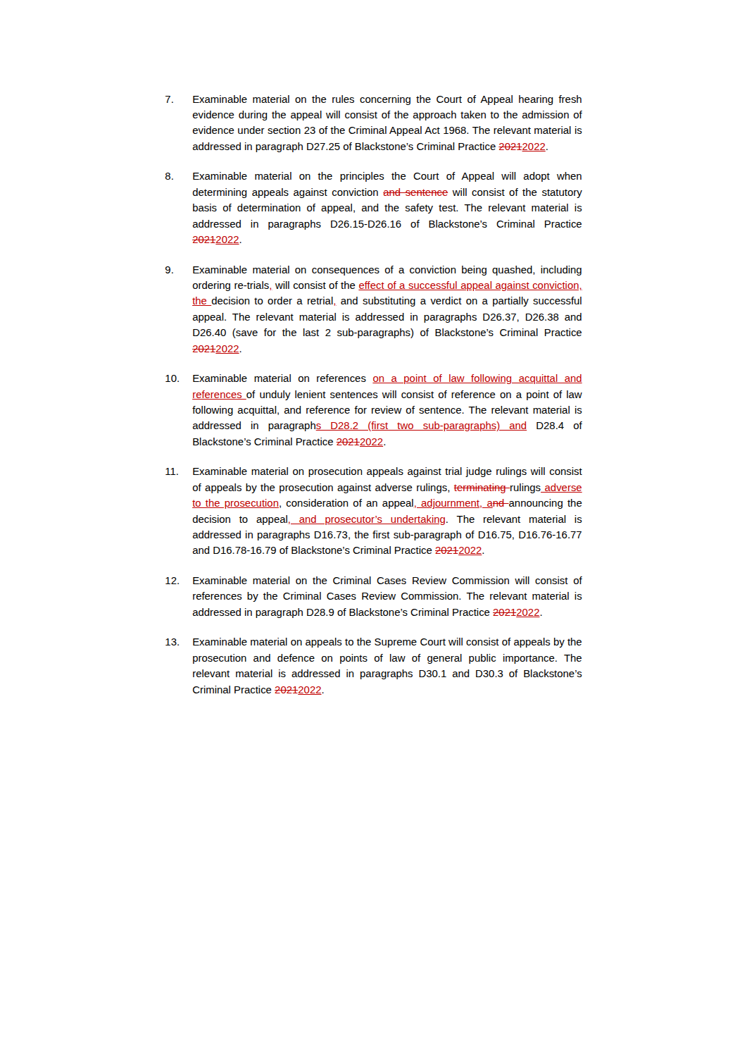7. Examinable material on the rules concerning the Court of Appeal hearing fresh evidence during the appeal will consist of the approach taken to the admission of evidence under section 23 of the Criminal Appeal Act 1968. The relevant material is addressed in paragraph D27.25 of Blackstone’s Criminal Practice 20212022.
8. Examinable material on the principles the Court of Appeal will adopt when determining appeals against conviction and sentence will consist of the statutory basis of determination of appeal, and the safety test. The relevant material is addressed in paragraphs D26.15-D26.16 of Blackstone’s Criminal Practice 20212022.
9. Examinable material on consequences of a conviction being quashed, including ordering re-trials, will consist of the effect of a successful appeal against conviction, the decision to order a retrial, and substituting a verdict on a partially successful appeal. The relevant material is addressed in paragraphs D26.37, D26.38 and D26.40 (save for the last 2 sub-paragraphs) of Blackstone’s Criminal Practice 20212022.
10. Examinable material on references on a point of law following acquittal and references of unduly lenient sentences will consist of reference on a point of law following acquittal, and reference for review of sentence. The relevant material is addressed in paragraphs D28.2 (first two sub-paragraphs) and D28.4 of Blackstone’s Criminal Practice 20212022.
11. Examinable material on prosecution appeals against trial judge rulings will consist of appeals by the prosecution against adverse rulings, terminating rulings adverse to the prosecution, consideration of an appeal, adjournment, a nd announcing the decision to appeal, and prosecutor’s undertaking. The relevant material is addressed in paragraphs D16.73, the first sub-paragraph of D16.75, D16.76-16.77 and D16.78-16.79 of Blackstone’s Criminal Practice 20212022.
12. Examinable material on the Criminal Cases Review Commission will consist of references by the Criminal Cases Review Commission. The relevant material is addressed in paragraph D28.9 of Blackstone’s Criminal Practice 20212022.
13. Examinable material on appeals to the Supreme Court will consist of appeals by the prosecution and defence on points of law of general public importance. The relevant material is addressed in paragraphs D30.1 and D30.3 of Blackstone’s Criminal Practice 20212022.